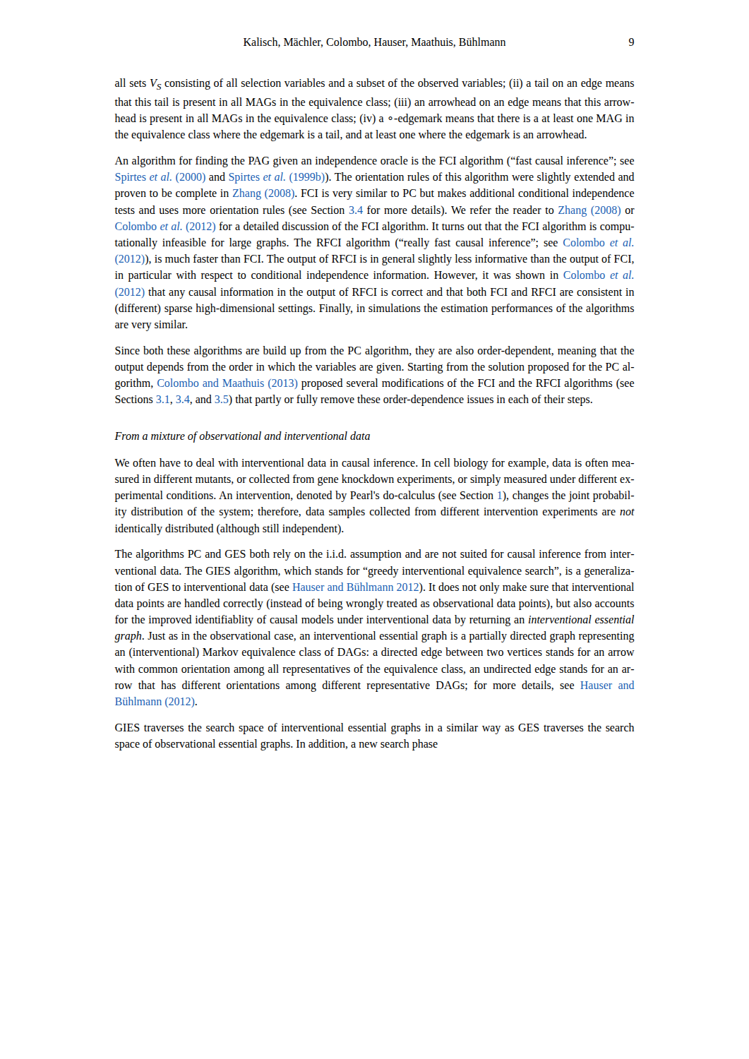Kalisch, Mächler, Colombo, Hauser, Maathuis, Bühlmann 9
all sets VS consisting of all selection variables and a subset of the observed variables; (ii) a tail on an edge means that this tail is present in all MAGs in the equivalence class; (iii) an arrowhead on an edge means that this arrowhead is present in all MAGs in the equivalence class; (iv) a ∘-edgemark means that there is a at least one MAG in the equivalence class where the edgemark is a tail, and at least one where the edgemark is an arrowhead.
An algorithm for finding the PAG given an independence oracle is the FCI algorithm (“fast causal inference”; see Spirtes et al. (2000) and Spirtes et al. (1999b)). The orientation rules of this algorithm were slightly extended and proven to be complete in Zhang (2008). FCI is very similar to PC but makes additional conditional independence tests and uses more orientation rules (see Section 3.4 for more details). We refer the reader to Zhang (2008) or Colombo et al. (2012) for a detailed discussion of the FCI algorithm. It turns out that the FCI algorithm is computationally infeasible for large graphs. The RFCI algorithm (“really fast causal inference”; see Colombo et al. (2012)), is much faster than FCI. The output of RFCI is in general slightly less informative than the output of FCI, in particular with respect to conditional independence information. However, it was shown in Colombo et al. (2012) that any causal information in the output of RFCI is correct and that both FCI and RFCI are consistent in (different) sparse high-dimensional settings. Finally, in simulations the estimation performances of the algorithms are very similar.
Since both these algorithms are build up from the PC algorithm, they are also order-dependent, meaning that the output depends from the order in which the variables are given. Starting from the solution proposed for the PC algorithm, Colombo and Maathuis (2013) proposed several modifications of the FCI and the RFCI algorithms (see Sections 3.1, 3.4, and 3.5) that partly or fully remove these order-dependence issues in each of their steps.
From a mixture of observational and interventional data
We often have to deal with interventional data in causal inference. In cell biology for example, data is often measured in different mutants, or collected from gene knockdown experiments, or simply measured under different experimental conditions. An intervention, denoted by Pearl's do-calculus (see Section 1), changes the joint probability distribution of the system; therefore, data samples collected from different intervention experiments are not identically distributed (although still independent).
The algorithms PC and GES both rely on the i.i.d. assumption and are not suited for causal inference from interventional data. The GIES algorithm, which stands for “greedy interventional equivalence search”, is a generalization of GES to interventional data (see Hauser and Bühlmann 2012). It does not only make sure that interventional data points are handled correctly (instead of being wrongly treated as observational data points), but also accounts for the improved identifiablity of causal models under interventional data by returning an interventional essential graph. Just as in the observational case, an interventional essential graph is a partially directed graph representing an (interventional) Markov equivalence class of DAGs: a directed edge between two vertices stands for an arrow with common orientation among all representatives of the equivalence class, an undirected edge stands for an arrow that has different orientations among different representative DAGs; for more details, see Hauser and Bühlmann (2012).
GIES traverses the search space of interventional essential graphs in a similar way as GES traverses the search space of observational essential graphs. In addition, a new search phase